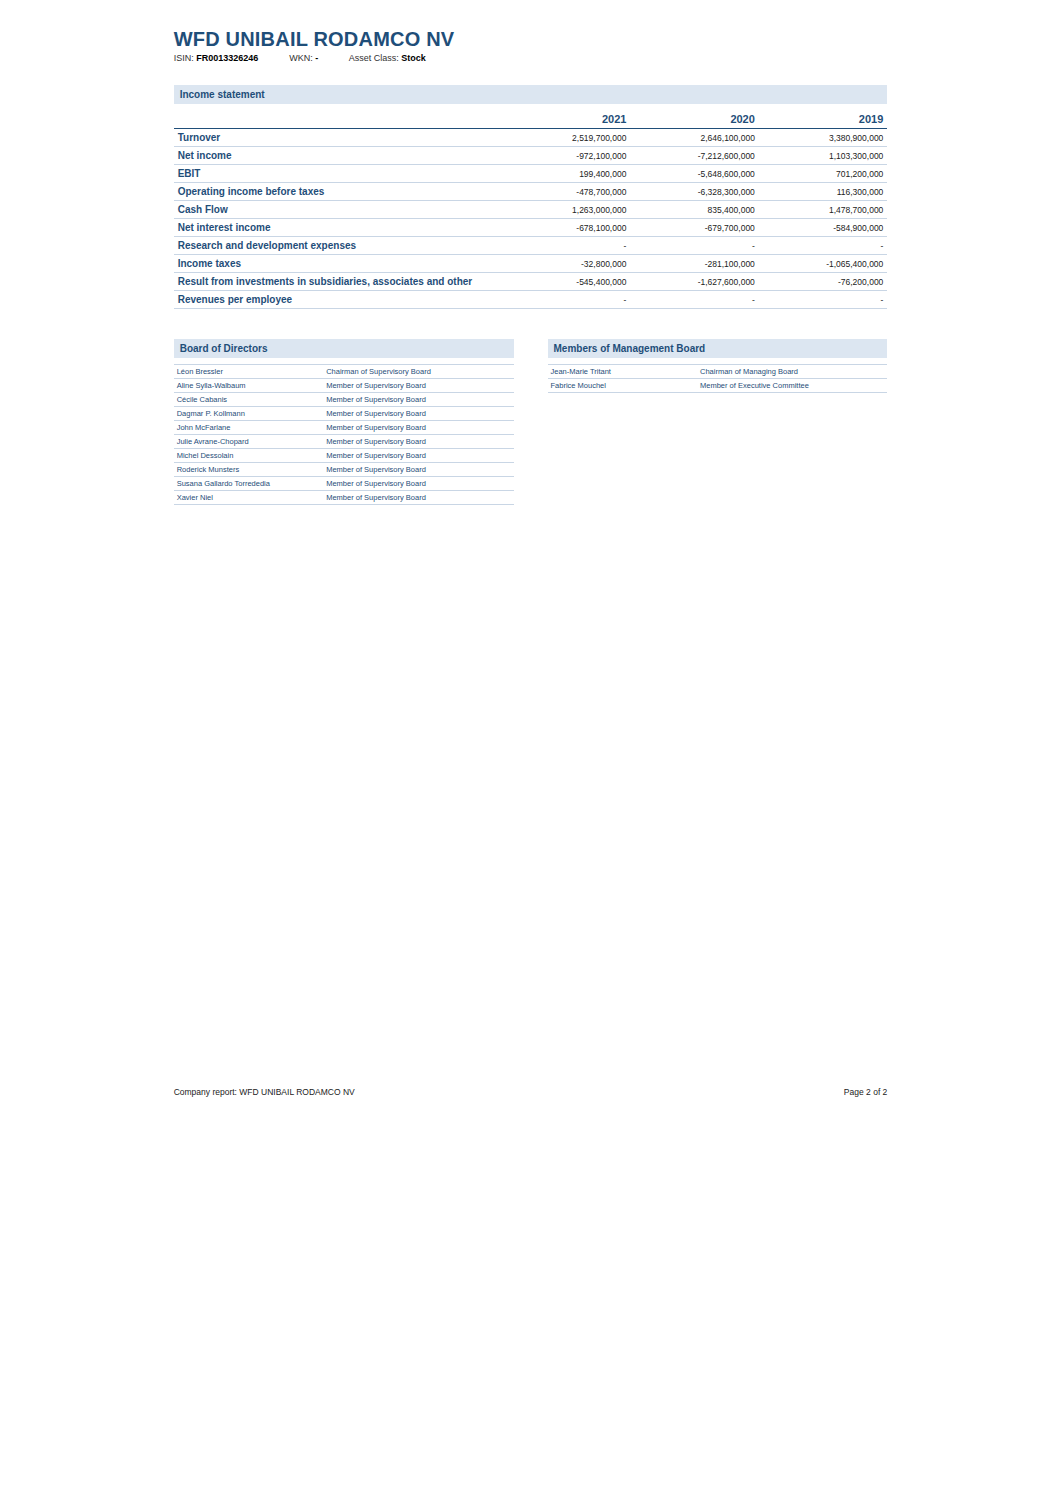WFD UNIBAIL RODAMCO NV
ISIN: FR0013326246 WKN: - Asset Class: Stock
Income statement
| | 2021 | 2020 | 2019 |
| --- | --- | --- | --- |
| Turnover | 2,519,700,000 | 2,646,100,000 | 3,380,900,000 |
| Net income | -972,100,000 | -7,212,600,000 | 1,103,300,000 |
| EBIT | 199,400,000 | -5,648,600,000 | 701,200,000 |
| Operating income before taxes | -478,700,000 | -6,328,300,000 | 116,300,000 |
| Cash Flow | 1,263,000,000 | 835,400,000 | 1,478,700,000 |
| Net interest income | -678,100,000 | -679,700,000 | -584,900,000 |
| Research and development expenses | - | - | - |
| Income taxes | -32,800,000 | -281,100,000 | -1,065,400,000 |
| Result from investments in subsidiaries, associates and other | -545,400,000 | -1,627,600,000 | -76,200,000 |
| Revenues per employee | - | - | - |
Board of Directors
| Léon Bressler | Chairman of Supervisory Board |
| Aline Sylla-Walbaum | Member of Supervisory Board |
| Cécile Cabanis | Member of Supervisory Board |
| Dagmar P. Kollmann | Member of Supervisory Board |
| John McFarlane | Member of Supervisory Board |
| Julie Avrane-Chopard | Member of Supervisory Board |
| Michel Dessolain | Member of Supervisory Board |
| Roderick Munsters | Member of Supervisory Board |
| Susana Gallardo Torrededia | Member of Supervisory Board |
| Xavier Niel | Member of Supervisory Board |
Members of Management Board
| Jean-Marie Tritant | Chairman of Managing Board |
| Fabrice Mouchel | Member of Executive Committee |
Company report: WFD UNIBAIL RODAMCO NV Page 2 of 2